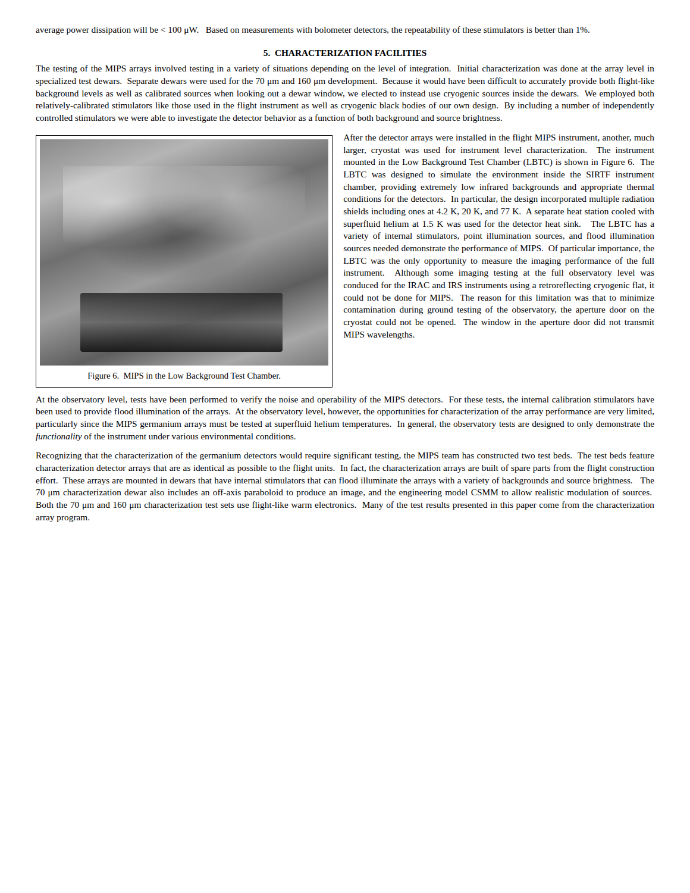average power dissipation will be < 100 μ W. Based on measurements with bolometer detectors, the repeatability of these stimulators is better than 1%.
5. CHARACTERIZATION FACILITIES
The testing of the MIPS arrays involved testing in a variety of situations depending on the level of integration. Initial characterization was done at the array level in specialized test dewars. Separate dewars were used for the 70 μm and 160 μm development. Because it would have been difficult to accurately provide both flight-like background levels as well as calibrated sources when looking out a dewar window, we elected to instead use cryogenic sources inside the dewars. We employed both relatively-calibrated stimulators like those used in the flight instrument as well as cryogenic black bodies of our own design. By including a number of independently controlled stimulators we were able to investigate the detector behavior as a function of both background and source brightness.
Figure 6. MIPS in the Low Background Test Chamber.
After the detector arrays were installed in the flight MIPS instrument, another, much larger, cryostat was used for instrument level characterization. The instrument mounted in the Low Background Test Chamber (LBTC) is shown in Figure 6. The LBTC was designed to simulate the environment inside the SIRTF instrument chamber, providing extremely low infrared backgrounds and appropriate thermal conditions for the detectors. In particular, the design incorporated multiple radiation shields including ones at 4.2 K, 20 K, and 77 K. A separate heat station cooled with superfluid helium at 1.5 K was used for the detector heat sink. The LBTC has a variety of internal stimulators, point illumination sources, and flood illumination sources needed demonstrate the performance of MIPS. Of particular importance, the LBTC was the only opportunity to measure the imaging performance of the full instrument. Although some imaging testing at the full observatory level was conduced for the IRAC and IRS instruments using a retroreflecting cryogenic flat, it could not be done for MIPS. The reason for this limitation was that to minimize contamination during ground testing of the observatory, the aperture door on the cryostat could not be opened. The window in the aperture door did not transmit MIPS wavelengths.
At the observatory level, tests have been performed to verify the noise and operability of the MIPS detectors. For these tests, the internal calibration stimulators have been used to provide flood illumination of the arrays. At the observatory level, however, the opportunities for characterization of the array performance are very limited, particularly since the MIPS germanium arrays must be tested at superfluid helium temperatures. In general, the observatory tests are designed to only demonstrate the functionality of the instrument under various environmental conditions.
Recognizing that the characterization of the germanium detectors would require significant testing, the MIPS team has constructed two test beds. The test beds feature characterization detector arrays that are as identical as possible to the flight units. In fact, the characterization arrays are built of spare parts from the flight construction effort. These arrays are mounted in dewars that have internal stimulators that can flood illuminate the arrays with a variety of backgrounds and source brightness. The 70 μm characterization dewar also includes an off-axis paraboloid to produce an image, and the engineering model CSMM to allow realistic modulation of sources. Both the 70 μm and 160 μm characterization test sets use flight-like warm electronics. Many of the test results presented in this paper come from the characterization array program.